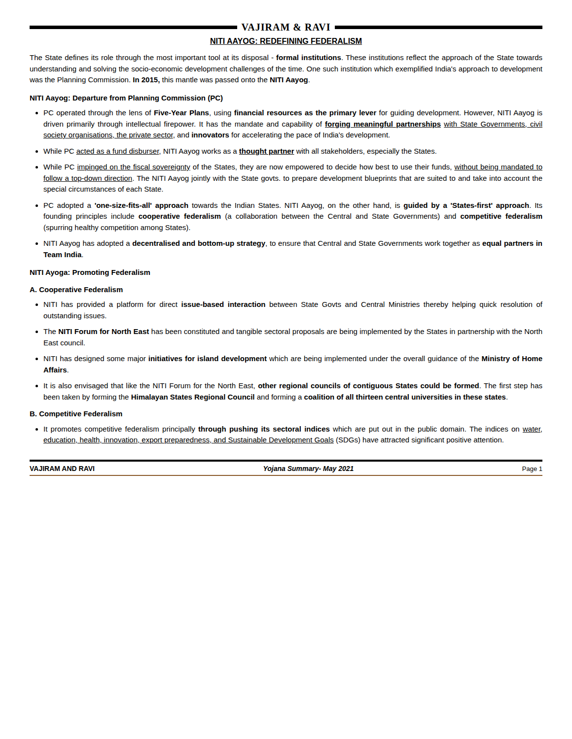VAJIRAM & RAVI
NITI AAYOG: REDEFINING FEDERALISM
The State defines its role through the most important tool at its disposal - formal institutions. These institutions reflect the approach of the State towards understanding and solving the socio-economic development challenges of the time. One such institution which exemplified India's approach to development was the Planning Commission. In 2015, this mantle was passed onto the NITI Aayog.
NITI Aayog: Departure from Planning Commission (PC)
PC operated through the lens of Five-Year Plans, using financial resources as the primary lever for guiding development. However, NITI Aayog is driven primarily through intellectual firepower. It has the mandate and capability of forging meaningful partnerships with State Governments, civil society organisations, the private sector, and innovators for accelerating the pace of India's development.
While PC acted as a fund disburser, NITI Aayog works as a thought partner with all stakeholders, especially the States.
While PC impinged on the fiscal sovereignty of the States, they are now empowered to decide how best to use their funds, without being mandated to follow a top-down direction. The NITI Aayog jointly with the State govts. to prepare development blueprints that are suited to and take into account the special circumstances of each State.
PC adopted a 'one-size-fits-all' approach towards the Indian States. NITI Aayog, on the other hand, is guided by a 'States-first' approach. Its founding principles include cooperative federalism (a collaboration between the Central and State Governments) and competitive federalism (spurring healthy competition among States).
NITI Aayog has adopted a decentralised and bottom-up strategy, to ensure that Central and State Governments work together as equal partners in Team India.
NITI Ayoga: Promoting Federalism
A. Cooperative Federalism
NITI has provided a platform for direct issue-based interaction between State Govts and Central Ministries thereby helping quick resolution of outstanding issues.
The NITI Forum for North East has been constituted and tangible sectoral proposals are being implemented by the States in partnership with the North East council.
NITI has designed some major initiatives for island development which are being implemented under the overall guidance of the Ministry of Home Affairs.
It is also envisaged that like the NITI Forum for the North East, other regional councils of contiguous States could be formed. The first step has been taken by forming the Himalayan States Regional Council and forming a coalition of all thirteen central universities in these states.
B. Competitive Federalism
It promotes competitive federalism principally through pushing its sectoral indices which are put out in the public domain. The indices on water, education, health, innovation, export preparedness, and Sustainable Development Goals (SDGs) have attracted significant positive attention.
VAJIRAM AND RAVI
Yojana Summary- May 2021
Page 1